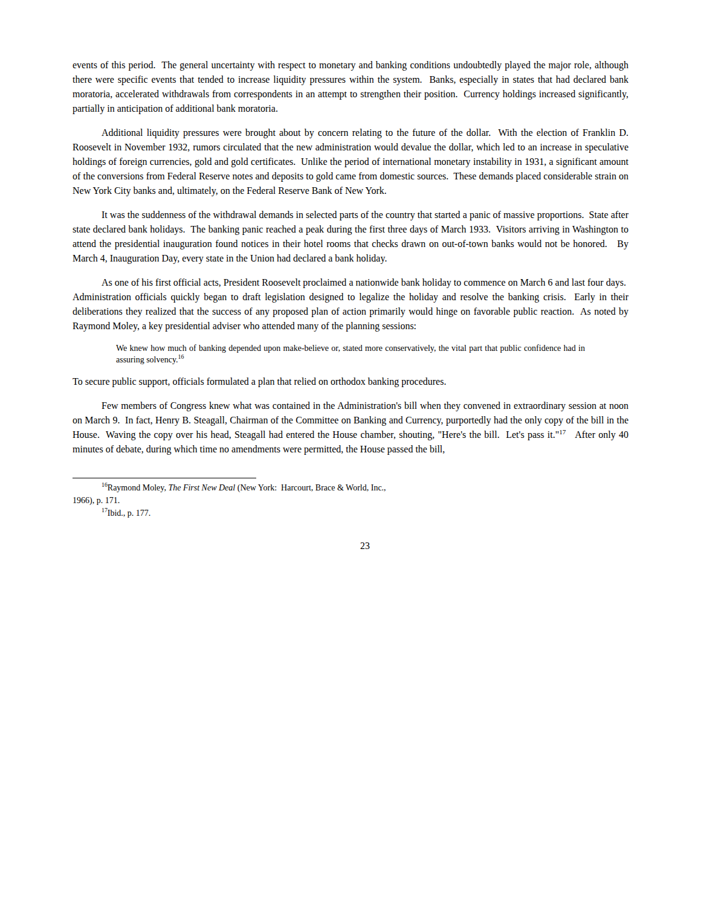events of this period. The general uncertainty with respect to monetary and banking conditions undoubtedly played the major role, although there were specific events that tended to increase liquidity pressures within the system. Banks, especially in states that had declared bank moratoria, accelerated withdrawals from correspondents in an attempt to strengthen their position. Currency holdings increased significantly, partially in anticipation of additional bank moratoria.
Additional liquidity pressures were brought about by concern relating to the future of the dollar. With the election of Franklin D. Roosevelt in November 1932, rumors circulated that the new administration would devalue the dollar, which led to an increase in speculative holdings of foreign currencies, gold and gold certificates. Unlike the period of international monetary instability in 1931, a significant amount of the conversions from Federal Reserve notes and deposits to gold came from domestic sources. These demands placed considerable strain on New York City banks and, ultimately, on the Federal Reserve Bank of New York.
It was the suddenness of the withdrawal demands in selected parts of the country that started a panic of massive proportions. State after state declared bank holidays. The banking panic reached a peak during the first three days of March 1933. Visitors arriving in Washington to attend the presidential inauguration found notices in their hotel rooms that checks drawn on out-of-town banks would not be honored. By March 4, Inauguration Day, every state in the Union had declared a bank holiday.
As one of his first official acts, President Roosevelt proclaimed a nationwide bank holiday to commence on March 6 and last four days. Administration officials quickly began to draft legislation designed to legalize the holiday and resolve the banking crisis. Early in their deliberations they realized that the success of any proposed plan of action primarily would hinge on favorable public reaction. As noted by Raymond Moley, a key presidential adviser who attended many of the planning sessions:
We knew how much of banking depended upon make-believe or, stated more conservatively, the vital part that public confidence had in assuring solvency.16
To secure public support, officials formulated a plan that relied on orthodox banking procedures.
Few members of Congress knew what was contained in the Administration's bill when they convened in extraordinary session at noon on March 9. In fact, Henry B. Steagall, Chairman of the Committee on Banking and Currency, purportedly had the only copy of the bill in the House. Waving the copy over his head, Steagall had entered the House chamber, shouting, "Here's the bill. Let's pass it."17 After only 40 minutes of debate, during which time no amendments were permitted, the House passed the bill,
16Raymond Moley, The First New Deal (New York: Harcourt, Brace & World, Inc.,
1966), p. 171.
17Ibid., p. 177.
23